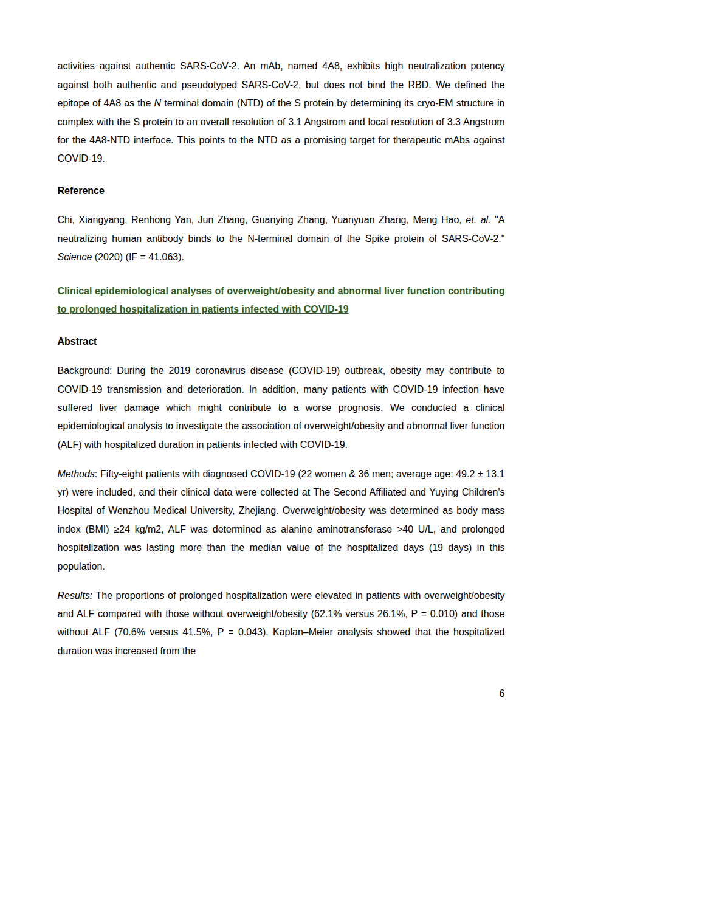activities against authentic SARS-CoV-2. An mAb, named 4A8, exhibits high neutralization potency against both authentic and pseudotyped SARS-CoV-2, but does not bind the RBD. We defined the epitope of 4A8 as the N terminal domain (NTD) of the S protein by determining its cryo-EM structure in complex with the S protein to an overall resolution of 3.1 Angstrom and local resolution of 3.3 Angstrom for the 4A8-NTD interface. This points to the NTD as a promising target for therapeutic mAbs against COVID-19.
Reference
Chi, Xiangyang, Renhong Yan, Jun Zhang, Guanying Zhang, Yuanyuan Zhang, Meng Hao, et. al. "A neutralizing human antibody binds to the N-terminal domain of the Spike protein of SARS-CoV-2." Science (2020) (IF = 41.063).
Clinical epidemiological analyses of overweight/obesity and abnormal liver function contributing to prolonged hospitalization in patients infected with COVID-19
Abstract
Background: During the 2019 coronavirus disease (COVID-19) outbreak, obesity may contribute to COVID-19 transmission and deterioration. In addition, many patients with COVID-19 infection have suffered liver damage which might contribute to a worse prognosis. We conducted a clinical epidemiological analysis to investigate the association of overweight/obesity and abnormal liver function (ALF) with hospitalized duration in patients infected with COVID-19.
Methods: Fifty-eight patients with diagnosed COVID-19 (22 women & 36 men; average age: 49.2 ± 13.1 yr) were included, and their clinical data were collected at The Second Affiliated and Yuying Children's Hospital of Wenzhou Medical University, Zhejiang. Overweight/obesity was determined as body mass index (BMI) ≥24 kg/m2, ALF was determined as alanine aminotransferase >40 U/L, and prolonged hospitalization was lasting more than the median value of the hospitalized days (19 days) in this population.
Results: The proportions of prolonged hospitalization were elevated in patients with overweight/obesity and ALF compared with those without overweight/obesity (62.1% versus 26.1%, P = 0.010) and those without ALF (70.6% versus 41.5%, P = 0.043). Kaplan–Meier analysis showed that the hospitalized duration was increased from the
6